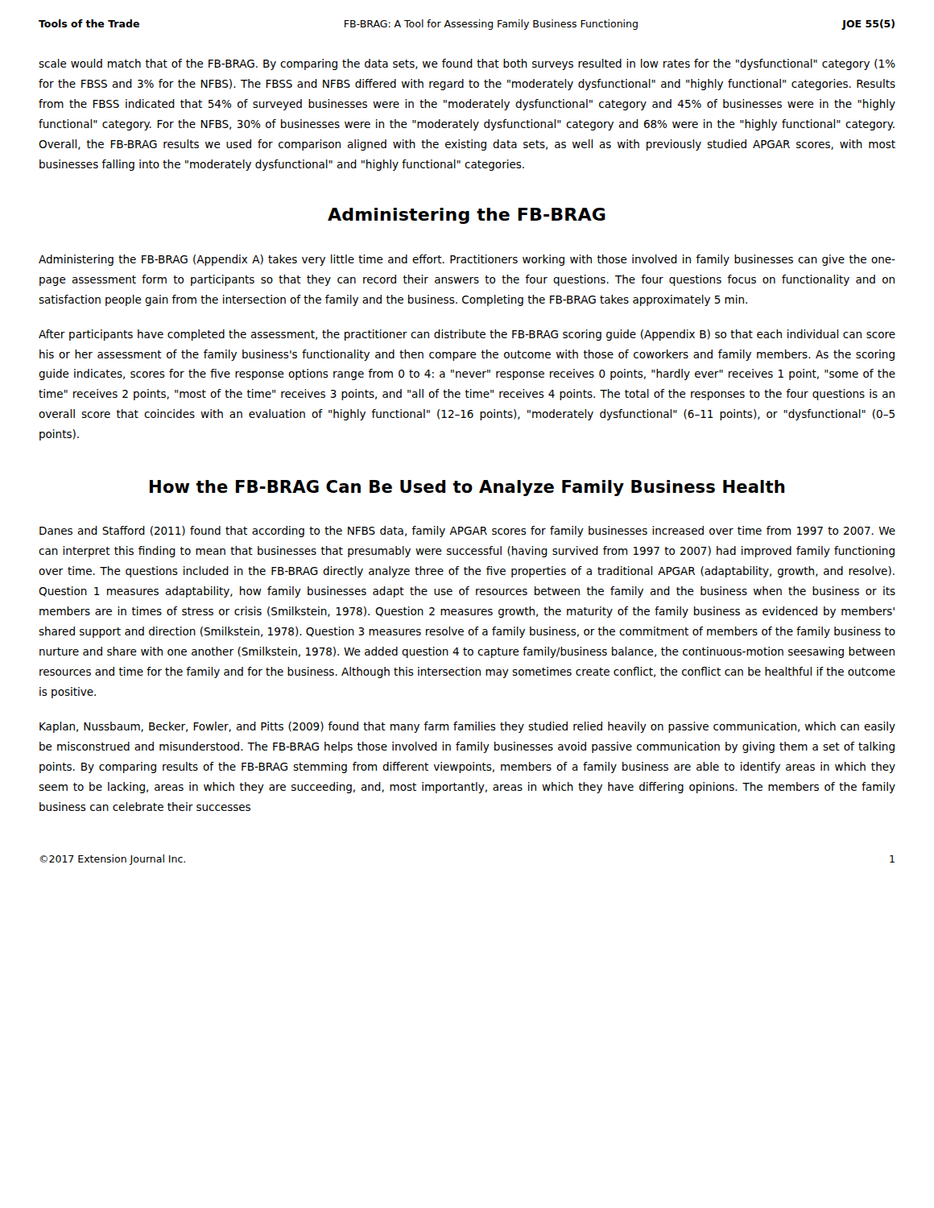Tools of the Trade
FB-BRAG: A Tool for Assessing Family Business Functioning
JOE 55(5)
scale would match that of the FB-BRAG. By comparing the data sets, we found that both surveys resulted in low rates for the "dysfunctional" category (1% for the FBSS and 3% for the NFBS). The FBSS and NFBS differed with regard to the "moderately dysfunctional" and "highly functional" categories. Results from the FBSS indicated that 54% of surveyed businesses were in the "moderately dysfunctional" category and 45% of businesses were in the "highly functional" category. For the NFBS, 30% of businesses were in the "moderately dysfunctional" category and 68% were in the "highly functional" category. Overall, the FB-BRAG results we used for comparison aligned with the existing data sets, as well as with previously studied APGAR scores, with most businesses falling into the "moderately dysfunctional" and "highly functional" categories.
Administering the FB-BRAG
Administering the FB-BRAG (Appendix A) takes very little time and effort. Practitioners working with those involved in family businesses can give the one-page assessment form to participants so that they can record their answers to the four questions. The four questions focus on functionality and on satisfaction people gain from the intersection of the family and the business. Completing the FB-BRAG takes approximately 5 min.
After participants have completed the assessment, the practitioner can distribute the FB-BRAG scoring guide (Appendix B) so that each individual can score his or her assessment of the family business's functionality and then compare the outcome with those of coworkers and family members. As the scoring guide indicates, scores for the five response options range from 0 to 4: a "never" response receives 0 points, "hardly ever" receives 1 point, "some of the time" receives 2 points, "most of the time" receives 3 points, and "all of the time" receives 4 points. The total of the responses to the four questions is an overall score that coincides with an evaluation of "highly functional" (12–16 points), "moderately dysfunctional" (6–11 points), or "dysfunctional" (0–5 points).
How the FB-BRAG Can Be Used to Analyze Family Business Health
Danes and Stafford (2011) found that according to the NFBS data, family APGAR scores for family businesses increased over time from 1997 to 2007. We can interpret this finding to mean that businesses that presumably were successful (having survived from 1997 to 2007) had improved family functioning over time. The questions included in the FB-BRAG directly analyze three of the five properties of a traditional APGAR (adaptability, growth, and resolve). Question 1 measures adaptability, how family businesses adapt the use of resources between the family and the business when the business or its members are in times of stress or crisis (Smilkstein, 1978). Question 2 measures growth, the maturity of the family business as evidenced by members' shared support and direction (Smilkstein, 1978). Question 3 measures resolve of a family business, or the commitment of members of the family business to nurture and share with one another (Smilkstein, 1978). We added question 4 to capture family/business balance, the continuous-motion seesawing between resources and time for the family and for the business. Although this intersection may sometimes create conflict, the conflict can be healthful if the outcome is positive.
Kaplan, Nussbaum, Becker, Fowler, and Pitts (2009) found that many farm families they studied relied heavily on passive communication, which can easily be misconstrued and misunderstood. The FB-BRAG helps those involved in family businesses avoid passive communication by giving them a set of talking points. By comparing results of the FB-BRAG stemming from different viewpoints, members of a family business are able to identify areas in which they seem to be lacking, areas in which they are succeeding, and, most importantly, areas in which they have differing opinions. The members of the family business can celebrate their successes
©2017 Extension Journal Inc.
1